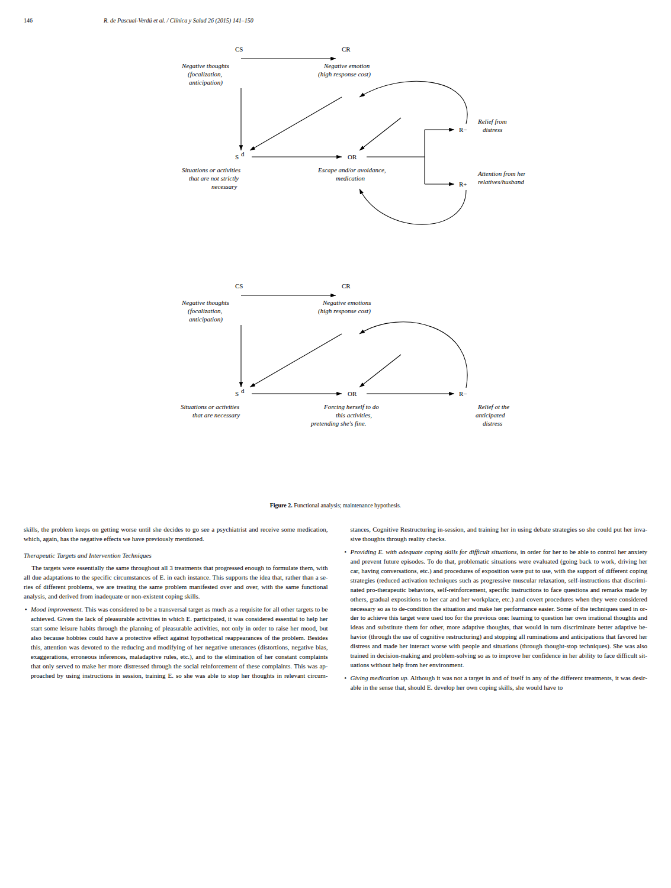146 R. de Pascual-Verdú et al. / Clínica y Salud 26 (2015) 141–150
CS CR Negative thoughts (focalization, anticipation) Negative emotion (high response cost) S d Situations or activities that are not strictly necessary OR Escape and/or avoidance, medication R− R+ Relief from distress Attention from her relatives/husband CS CR Negative thoughts (focalization, anticipation) Negative emotions (high response cost) S d Situations or activities that are necessary OR Forcing herself to do this activities, pretending she's fine. R− Relief ot the anticipated distress
Figure 2. Functional analysis; maintenance hypothesis.
skills, the problem keeps on getting worse until she decides to go see a psychiatrist and receive some medication, which, again, has the negative effects we have previously mentioned.
Therapeutic Targets and Intervention Techniques
The targets were essentially the same throughout all 3 treatments that progressed enough to formulate them, with all due adaptations to the specific circumstances of E. in each instance. This supports the idea that, rather than a series of different problems, we are treating the same problem manifested over and over, with the same functional analysis, and derived from inadequate or non-existent coping skills.
Mood improvement. This was considered to be a transversal target as much as a requisite for all other targets to be achieved. Given the lack of pleasurable activities in which E. participated, it was considered essential to help her start some leisure habits through the planning of pleasurable activities, not only in order to raise her mood, but also because hobbies could have a protective effect against hypothetical reappearances of the problem. Besides this, attention was devoted to the reducing and modifying of her negative utterances (distortions, negative bias, exaggerations, erroneous inferences, maladaptive rules, etc.), and to the elimination of her constant complaints that only served to make her more distressed through the social reinforcement of these complaints. This was approached by using instructions in session, training E. so she was able to stop her thoughts in relevant circumstances, Cognitive Restructuring in-session, and training her in using debate strategies so she could put her invasive thoughts through reality checks.
Providing E. with adequate coping skills for difficult situations, in order for her to be able to control her anxiety and prevent future episodes. To do that, problematic situations were evaluated (going back to work, driving her car, having conversations, etc.) and procedures of exposition were put to use, with the support of different coping strategies (reduced activation techniques such as progressive muscular relaxation, self-instructions that discriminated pro-therapeutic behaviors, self-reinforcement, specific instructions to face questions and remarks made by others, gradual expositions to her car and her workplace, etc.) and covert procedures when they were considered necessary so as to de-condition the situation and make her performance easier. Some of the techniques used in order to achieve this target were used too for the previous one: learning to question her own irrational thoughts and ideas and substitute them for other, more adaptive thoughts, that would in turn discriminate better adaptive behavior (through the use of cognitive restructuring) and stopping all ruminations and anticipations that favored her distress and made her interact worse with people and situations (through thought-stop techniques). She was also trained in decision-making and problem-solving so as to improve her confidence in her ability to face difficult situations without help from her environment.
Giving medication up. Although it was not a target in and of itself in any of the different treatments, it was desirable in the sense that, should E. develop her own coping skills, she would have to